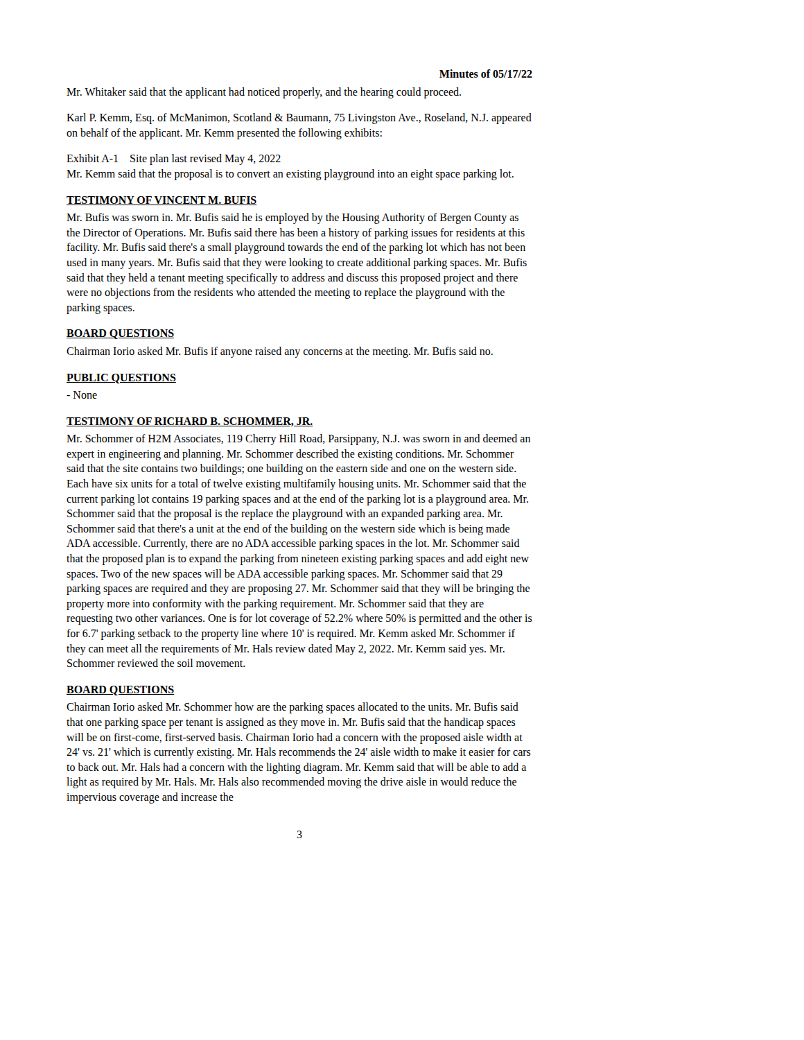Minutes of 05/17/22
Mr. Whitaker said that the applicant had noticed properly, and the hearing could proceed.
Karl P. Kemm, Esq. of McManimon, Scotland & Baumann, 75 Livingston Ave., Roseland, N.J. appeared on behalf of the applicant. Mr. Kemm presented the following exhibits:
Exhibit A-1 Site plan last revised May 4, 2022
Mr. Kemm said that the proposal is to convert an existing playground into an eight space parking lot.
TESTIMONY OF VINCENT M. BUFIS
Mr. Bufis was sworn in. Mr. Bufis said he is employed by the Housing Authority of Bergen County as the Director of Operations. Mr. Bufis said there has been a history of parking issues for residents at this facility. Mr. Bufis said there's a small playground towards the end of the parking lot which has not been used in many years. Mr. Bufis said that they were looking to create additional parking spaces. Mr. Bufis said that they held a tenant meeting specifically to address and discuss this proposed project and there were no objections from the residents who attended the meeting to replace the playground with the parking spaces.
BOARD QUESTIONS
Chairman Iorio asked Mr. Bufis if anyone raised any concerns at the meeting. Mr. Bufis said no.
PUBLIC QUESTIONS
- None
TESTIMONY OF RICHARD B. SCHOMMER, JR.
Mr. Schommer of H2M Associates, 119 Cherry Hill Road, Parsippany, N.J. was sworn in and deemed an expert in engineering and planning. Mr. Schommer described the existing conditions. Mr. Schommer said that the site contains two buildings; one building on the eastern side and one on the western side. Each have six units for a total of twelve existing multifamily housing units. Mr. Schommer said that the current parking lot contains 19 parking spaces and at the end of the parking lot is a playground area. Mr. Schommer said that the proposal is the replace the playground with an expanded parking area. Mr. Schommer said that there's a unit at the end of the building on the western side which is being made ADA accessible. Currently, there are no ADA accessible parking spaces in the lot. Mr. Schommer said that the proposed plan is to expand the parking from nineteen existing parking spaces and add eight new spaces. Two of the new spaces will be ADA accessible parking spaces. Mr. Schommer said that 29 parking spaces are required and they are proposing 27. Mr. Schommer said that they will be bringing the property more into conformity with the parking requirement. Mr. Schommer said that they are requesting two other variances. One is for lot coverage of 52.2% where 50% is permitted and the other is for 6.7' parking setback to the property line where 10' is required. Mr. Kemm asked Mr. Schommer if they can meet all the requirements of Mr. Hals review dated May 2, 2022. Mr. Kemm said yes. Mr. Schommer reviewed the soil movement.
BOARD QUESTIONS
Chairman Iorio asked Mr. Schommer how are the parking spaces allocated to the units. Mr. Bufis said that one parking space per tenant is assigned as they move in. Mr. Bufis said that the handicap spaces will be on first-come, first-served basis. Chairman Iorio had a concern with the proposed aisle width at 24' vs. 21' which is currently existing. Mr. Hals recommends the 24' aisle width to make it easier for cars to back out. Mr. Hals had a concern with the lighting diagram. Mr. Kemm said that will be able to add a light as required by Mr. Hals. Mr. Hals also recommended moving the drive aisle in would reduce the impervious coverage and increase the
3